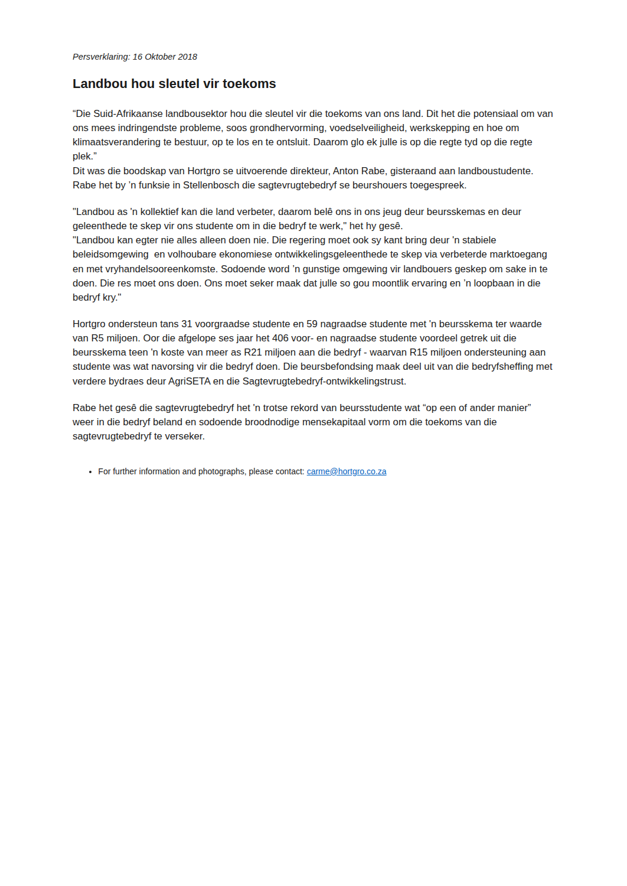Persverklaring: 16 Oktober 2018
Landbou hou sleutel vir toekoms
“Die Suid-Afrikaanse landbousektor hou die sleutel vir die toekoms van ons land. Dit het die potensiaal om van ons mees indringendste probleme, soos grondhervorming, voedselveiligheid, werkskepping en hoe om klimaatsverandering te bestuur, op te los en te ontsluit. Daarom glo ek julle is op die regte tyd op die regte plek.”
Dit was die boodskap van Hortgro se uitvoerende direkteur, Anton Rabe, gisteraand aan landboustudente. Rabe het by ’n funksie in Stellenbosch die sagtevrugtebedryf se beurshouers toegespreek.
"Landbou as 'n kollektief kan die land verbeter, daarom belê ons in ons jeug deur beursskemas en deur geleenthede te skep vir ons studente om in die bedryf te werk," het hy gesê.
"Landbou kan egter nie alles alleen doen nie. Die regering moet ook sy kant bring deur 'n stabiele beleidsomgewing en volhoubare ekonomiese ontwikkelingsgeleenthede te skep via verbeterde marktoegang en met vryhandelsooreenkomste. Sodoende word ’n gunstige omgewing vir landbouers geskep om sake in te doen. Die res moet ons doen. Ons moet seker maak dat julle so gou moontlik ervaring en ’n loopbaan in die bedryf kry."
Hortgro ondersteun tans 31 voorgraadse studente en 59 nagraadse studente met 'n beursskema ter waarde van R5 miljoen. Oor die afgelope ses jaar het 406 voor- en nagraadse studente voordeel getrek uit die beursskema teen 'n koste van meer as R21 miljoen aan die bedryf - waarvan R15 miljoen ondersteuning aan studente was wat navorsing vir die bedryf doen. Die beursbefondsing maak deel uit van die bedryfsheffing met verdere bydraes deur AgriSETA en die Sagtevrugtebedryf-ontwikkelingstrust.
Rabe het gesê die sagtevrugtebedryf het 'n trotse rekord van beursstudente wat “op een of ander manier” weer in die bedryf beland en sodoende broodnodige mensekapitaal vorm om die toekoms van die sagtevrugtebedryf te verseker.
For further information and photographs, please contact: carme@hortgro.co.za